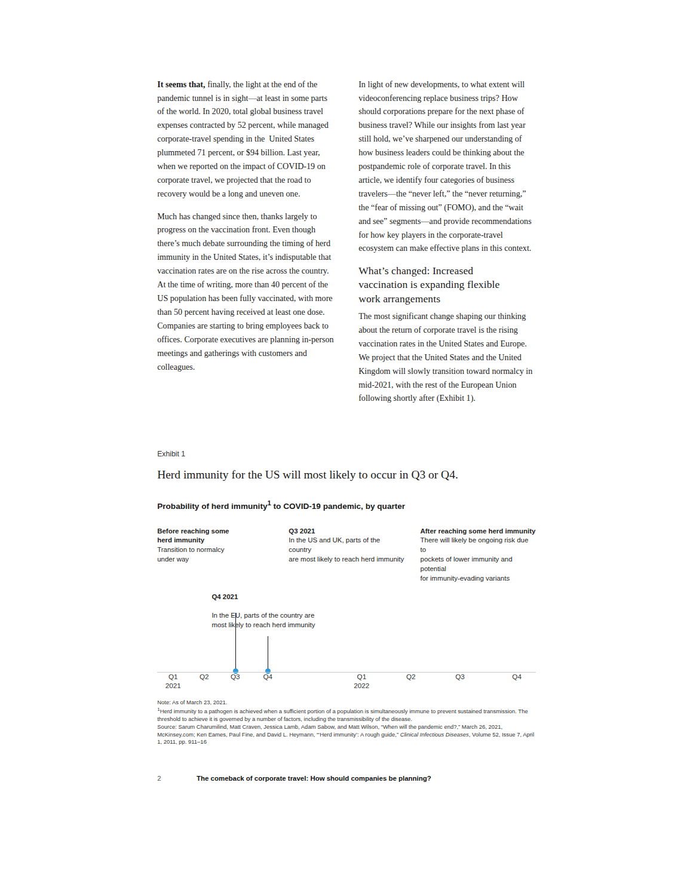It seems that, finally, the light at the end of the pandemic tunnel is in sight—at least in some parts of the world. In 2020, total global business travel expenses contracted by 52 percent, while managed corporate-travel spending in the United States plummeted 71 percent, or $94 billion. Last year, when we reported on the impact of COVID-19 on corporate travel, we projected that the road to recovery would be a long and uneven one.
Much has changed since then, thanks largely to progress on the vaccination front. Even though there’s much debate surrounding the timing of herd immunity in the United States, it’s indisputable that vaccination rates are on the rise across the country. At the time of writing, more than 40 percent of the US population has been fully vaccinated, with more than 50 percent having received at least one dose. Companies are starting to bring employees back to offices. Corporate executives are planning in-person meetings and gatherings with customers and colleagues.
In light of new developments, to what extent will videoconferencing replace business trips? How should corporations prepare for the next phase of business travel? While our insights from last year still hold, we’ve sharpened our understanding of how business leaders could be thinking about the postpandemic role of corporate travel. In this article, we identify four categories of business travelers—the “never left,” the “never returning,” the “fear of missing out” (FOMO), and the “wait and see” segments—and provide recommendations for how key players in the corporate-travel ecosystem can make effective plans in this context.
What’s changed: Increased
vaccination is expanding flexible
work arrangements
The most significant change shaping our thinking about the return of corporate travel is the rising vaccination rates in the United States and Europe. We project that the United States and the United Kingdom will slowly transition toward normalcy in mid-2021, with the rest of the European Union following shortly after (Exhibit 1).
Exhibit 1
Herd immunity for the US will most likely to occur in Q3 or Q4.
Probability of herd immunity1 to COVID-19 pandemic, by quarter
Before reaching some
herd immunity Transition to normalcy
under way
Q3 2021 In the US and UK, parts of the country
are most likely to reach herd immunity
After reaching some herd immunity There will likely be ongoing risk due to
pockets of lower immunity and potential
for immunity-evading variants
Q4 2021
In the EU, parts of the country are
most likely to reach herd immunity
Q12021
Q2
Q3
Q4
Q12022
Q2
Q3
Q4
Note: As of March 23, 2021.
1Herd immunity to a pathogen is achieved when a sufficient portion of a population is simultaneously immune to prevent sustained transmission. The threshold to achieve it is governed by a number of factors, including the transmissibility of the disease.
Source: Sarum Charumilind, Matt Craven, Jessica Lamb, Adam Sabow, and Matt Wilson, “When will the pandemic end?,” March 26, 2021, McKinsey.com; Ken Eames, Paul Fine, and David L. Heymann, “‘Herd immunity’: A rough guide,” Clinical Infectious Diseases, Volume 52, Issue 7, April 1, 2011, pp. 911–16
2 The comeback of corporate travel: How should companies be planning?